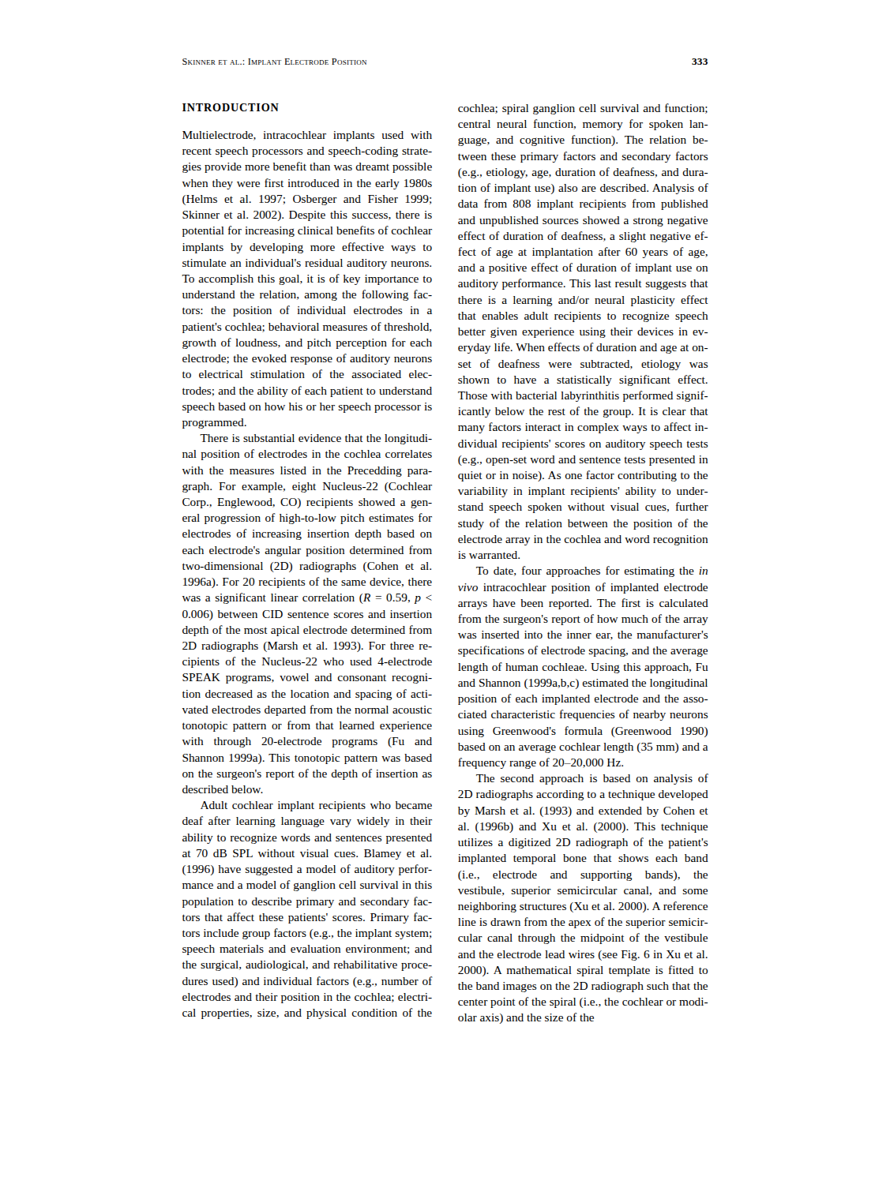Skinner et al.: Implant Electrode Position
333
Introduction
Multielectrode, intracochlear implants used with recent speech processors and speech-coding strategies provide more benefit than was dreamt possible when they were first introduced in the early 1980s (Helms et al. 1997; Osberger and Fisher 1999; Skinner et al. 2002). Despite this success, there is potential for increasing clinical benefits of cochlear implants by developing more effective ways to stimulate an individual's residual auditory neurons. To accomplish this goal, it is of key importance to understand the relation, among the following factors: the position of individual electrodes in a patient's cochlea; behavioral measures of threshold, growth of loudness, and pitch perception for each electrode; the evoked response of auditory neurons to electrical stimulation of the associated electrodes; and the ability of each patient to understand speech based on how his or her speech processor is programmed.
There is substantial evidence that the longitudinal position of electrodes in the cochlea correlates with the measures listed in the Precedding paragraph. For example, eight Nucleus-22 (Cochlear Corp., Englewood, CO) recipients showed a general progression of high-to-low pitch estimates for electrodes of increasing insertion depth based on each electrode's angular position determined from two-dimensional (2D) radiographs (Cohen et al. 1996a). For 20 recipients of the same device, there was a significant linear correlation (R = 0.59, p < 0.006) between CID sentence scores and insertion depth of the most apical electrode determined from 2D radiographs (Marsh et al. 1993). For three recipients of the Nucleus-22 who used 4-electrode SPEAK programs, vowel and consonant recognition decreased as the location and spacing of activated electrodes departed from the normal acoustic tonotopic pattern or from that learned experience with through 20-electrode programs (Fu and Shannon 1999a). This tonotopic pattern was based on the surgeon's report of the depth of insertion as described below.
Adult cochlear implant recipients who became deaf after learning language vary widely in their ability to recognize words and sentences presented at 70 dB SPL without visual cues. Blamey et al. (1996) have suggested a model of auditory performance and a model of ganglion cell survival in this population to describe primary and secondary factors that affect these patients' scores. Primary factors include group factors (e.g., the implant system; speech materials and evaluation environment; and the surgical, audiological, and rehabilitative procedures used) and individual factors (e.g., number of electrodes and their position in the cochlea; electrical properties, size, and physical condition of the cochlea; spiral ganglion cell survival and function; central neural function, memory for spoken language, and cognitive function). The relation between these primary factors and secondary factors (e.g., etiology, age, duration of deafness, and duration of implant use) also are described. Analysis of data from 808 implant recipients from published and unpublished sources showed a strong negative effect of duration of deafness, a slight negative effect of age at implantation after 60 years of age, and a positive effect of duration of implant use on auditory performance. This last result suggests that there is a learning and/or neural plasticity effect that enables adult recipients to recognize speech better given experience using their devices in everyday life. When effects of duration and age at onset of deafness were subtracted, etiology was shown to have a statistically significant effect. Those with bacterial labyrinthitis performed significantly below the rest of the group. It is clear that many factors interact in complex ways to affect individual recipients' scores on auditory speech tests (e.g., open-set word and sentence tests presented in quiet or in noise). As one factor contributing to the variability in implant recipients' ability to understand speech spoken without visual cues, further study of the relation between the position of the electrode array in the cochlea and word recognition is warranted.
To date, four approaches for estimating the in vivo intracochlear position of implanted electrode arrays have been reported. The first is calculated from the surgeon's report of how much of the array was inserted into the inner ear, the manufacturer's specifications of electrode spacing, and the average length of human cochleae. Using this approach, Fu and Shannon (1999a,b,c) estimated the longitudinal position of each implanted electrode and the associated characteristic frequencies of nearby neurons using Greenwood's formula (Greenwood 1990) based on an average cochlear length (35 mm) and a frequency range of 20–20,000 Hz.
The second approach is based on analysis of 2D radiographs according to a technique developed by Marsh et al. (1993) and extended by Cohen et al. (1996b) and Xu et al. (2000). This technique utilizes a digitized 2D radiograph of the patient's implanted temporal bone that shows each band (i.e., electrode and supporting bands), the vestibule, superior semicircular canal, and some neighboring structures (Xu et al. 2000). A reference line is drawn from the apex of the superior semicircular canal through the midpoint of the vestibule and the electrode lead wires (see Fig. 6 in Xu et al. 2000). A mathematical spiral template is fitted to the band images on the 2D radiograph such that the center point of the spiral (i.e., the cochlear or modiolar axis) and the size of the